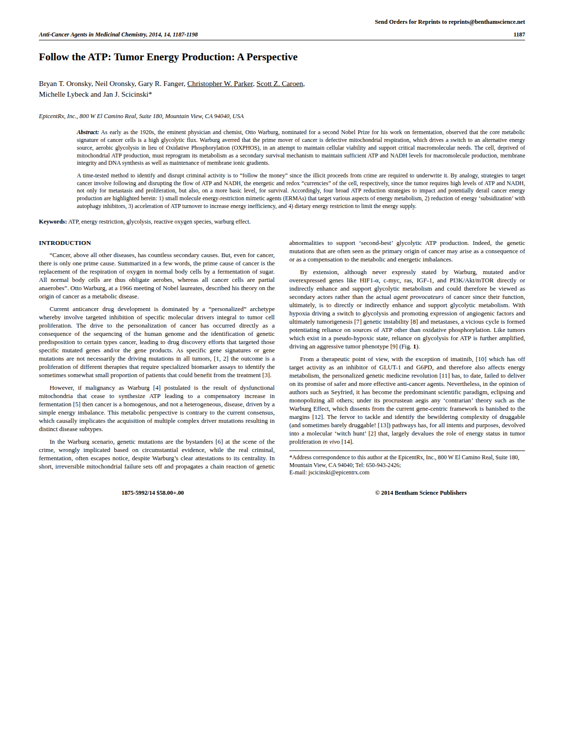Send Orders for Reprints to reprints@benthamscience.net
Anti-Cancer Agents in Medicinal Chemistry, 2014, 14, 1187-1198 1187
Follow the ATP: Tumor Energy Production: A Perspective
Bryan T. Oronsky, Neil Oronsky, Gary R. Fanger, Christopher W. Parker, Scott Z. Caroen,
Michelle Lybeck and Jan J. Scicinski*
EpicentRx, Inc., 800 W El Camino Real, Suite 180, Mountain View, CA 94040, USA
Abstract: As early as the 1920s, the eminent physician and chemist, Otto Warburg, nominated for a second Nobel Prize for his work on fermentation, observed that the core metabolic signature of cancer cells is a high glycolytic flux. Warburg averred that the prime mover of cancer is defective mitochondrial respiration, which drives a switch to an alternative energy source, aerobic glycolysis in lieu of Oxidative Phosphorylation (OXPHOS), in an attempt to maintain cellular viability and support critical macromolecular needs. The cell, deprived of mitochondrial ATP production, must reprogram its metabolism as a secondary survival mechanism to maintain sufficient ATP and NADH levels for macromolecule production, membrane integrity and DNA synthesis as well as maintenance of membrane ionic gradients.
A time-tested method to identify and disrupt criminal activity is to “follow the money” since the illicit proceeds from crime are required to underwrite it. By analogy, strategies to target cancer involve following and disrupting the flow of ATP and NADH, the energetic and redox “currencies” of the cell, respectively, since the tumor requires high levels of ATP and NADH, not only for metastasis and proliferation, but also, on a more basic level, for survival. Accordingly, four broad ATP reduction strategies to impact and potentially derail cancer energy production are highlighted herein: 1) small molecule energy-restriction mimetic agents (ERMAs) that target various aspects of energy metabolism, 2) reduction of energy ‘subsidization’ with autophagy inhibitors, 3) acceleration of ATP turnover to increase energy inefficiency, and 4) dietary energy restriction to limit the energy supply.
Keywords: ATP, energy restriction, glycolysis, reactive oxygen species, warburg effect.
INTRODUCTION
“Cancer, above all other diseases, has countless secondary causes. But, even for cancer, there is only one prime cause. Summarized in a few words, the prime cause of cancer is the replacement of the respiration of oxygen in normal body cells by a fermentation of sugar. All normal body cells are thus obligate aerobes, whereas all cancer cells are partial anaerobes”. Otto Warburg, at a 1966 meeting of Nobel laureates, described his theory on the origin of cancer as a metabolic disease.
Current anticancer drug development is dominated by a “personalized” archetype whereby involve targeted inhibition of specific molecular drivers integral to tumor cell proliferation. The drive to the personalization of cancer has occurred directly as a consequence of the sequencing of the human genome and the identification of genetic predisposition to certain types cancer, leading to drug discovery efforts that targeted those specific mutated genes and/or the gene products. As specific gene signatures or gene mutations are not necessarily the driving mutations in all tumors, [1, 2] the outcome is a proliferation of different therapies that require specialized biomarker assays to identify the sometimes somewhat small proportion of patients that could benefit from the treatment [3].
However, if malignancy as Warburg [4] postulated is the result of dysfunctional mitochondria that cease to synthesize ATP leading to a compensatory increase in fermentation [5] then cancer is a homogenous, and not a heterogeneous, disease, driven by a simple energy imbalance. This metabolic perspective is contrary to the current consensus, which causally implicates the acquisition of multiple complex driver mutations resulting in distinct disease subtypes.
In the Warburg scenario, genetic mutations are the bystanders [6] at the scene of the crime, wrongly implicated based on circumstantial evidence, while the real criminal, fermentation, often escapes notice, despite Warburg’s clear attestations to its centrality. In short, irreversible mitochondrial failure sets off and propagates a chain reaction of genetic abnormalities to support ‘second-best’ glycolytic ATP production. Indeed, the genetic mutations that are often seen as the primary origin of cancer may arise as a consequence of or as a compensation to the metabolic and energetic imbalances.
By extension, although never expressly stated by Warburg, mutated and/or overexpressed genes like HIF1-α, c-myc, ras, IGF-1, and PI3K/Akt/mTOR directly or indirectly enhance and support glycolytic metabolism and could therefore be viewed as secondary actors rather than the actual agent provocateurs of cancer since their function, ultimately, is to directly or indirectly enhance and support glycolytic metabolism. With hypoxia driving a switch to glycolysis and promoting expression of angiogenic factors and ultimately tumorigenesis [7] genetic instability [8] and metastases, a vicious cycle is formed potentiating reliance on sources of ATP other than oxidative phosphorylation. Like tumors which exist in a pseudo-hypoxic state, reliance on glycolysis for ATP is further amplified, driving an aggressive tumor phenotype [9] (Fig. 1).
From a therapeutic point of view, with the exception of imatinib, [10] which has off target activity as an inhibitor of GLUT-1 and G6PD, and therefore also affects energy metabolism, the personalized genetic medicine revolution [11] has, to date, failed to deliver on its promise of safer and more effective anti-cancer agents. Nevertheless, in the opinion of authors such as Seyfried, it has become the predominant scientific paradigm, eclipsing and monopolizing all others; under its procrustean aegis any ‘contrarian’ theory such as the Warburg Effect, which dissents from the current gene-centric framework is banished to the margins [12]. The fervor to tackle and identify the bewildering complexity of druggable (and sometimes barely druggable! [13]) pathways has, for all intents and purposes, devolved into a molecular ‘witch hunt’ [2] that, largely devalues the role of energy status in tumor proliferation in vivo [14].
*Address correspondence to this author at the EpicentRx, Inc., 800 W El Camino Real, Suite 180, Mountain View, CA 94040; Tel: 650-943-2426;
E-mail: jscicinski@epicentrx.com
1875-5992/14 $58.00+.00 © 2014 Bentham Science Publishers